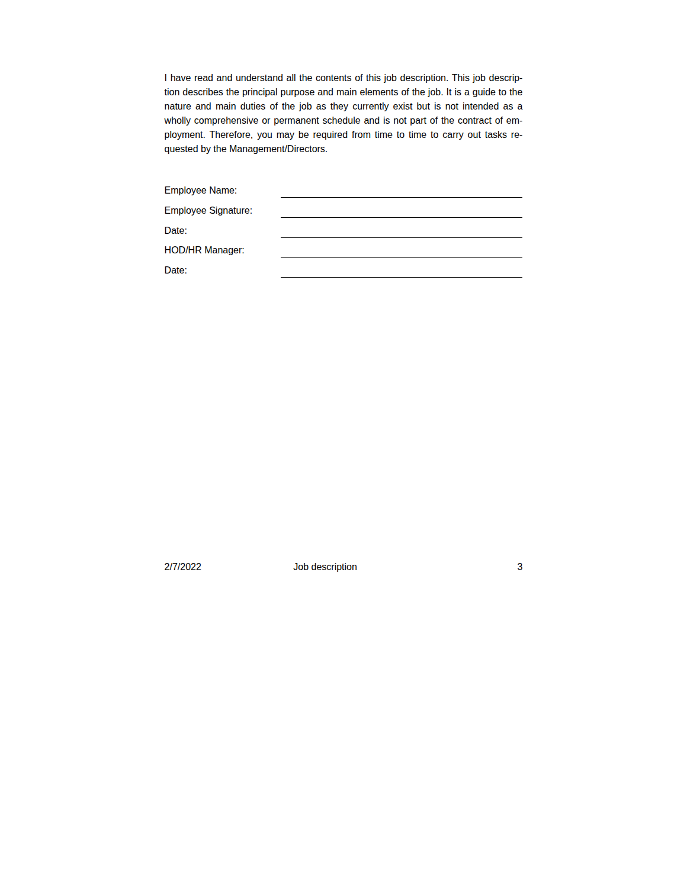I have read and understand all the contents of this job description. This job description describes the principal purpose and main elements of the job. It is a guide to the nature and main duties of the job as they currently exist but is not intended as a wholly comprehensive or permanent schedule and is not part of the contract of employment. Therefore, you may be required from time to time to carry out tasks requested by the Management/Directors.
| Employee Name: | |
| Employee Signature: | |
| Date: | |
| HOD/HR Manager: | |
| Date: | |
2/7/2022 Job description 3